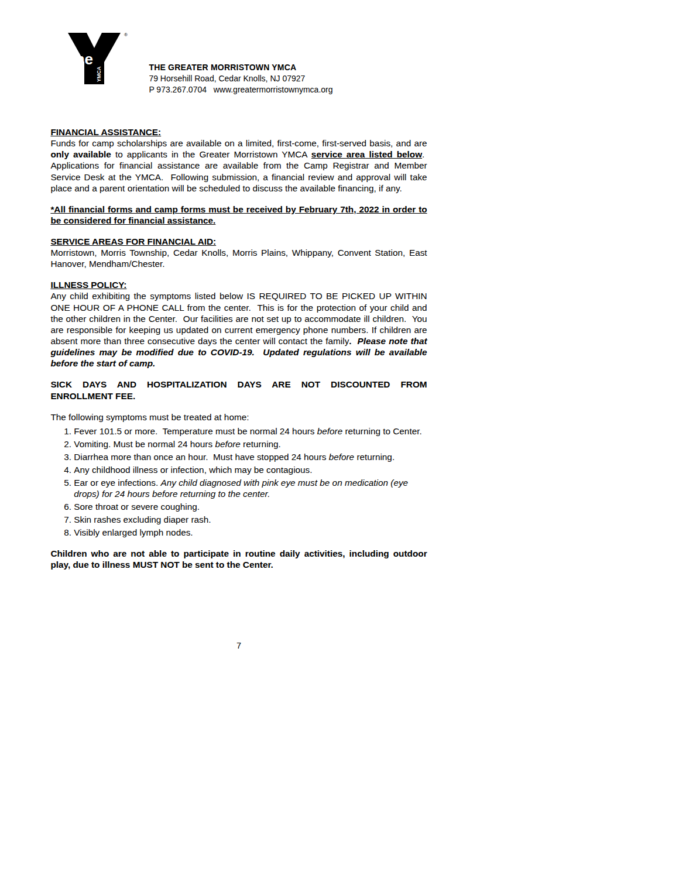the YMCA ®
THE GREATER MORRISTOWN YMCA
79 Horsehill Road, Cedar Knolls, NJ 07927
P 973.267.0704 www.greatermorristownymca.org
FINANCIAL ASSISTANCE:
Funds for camp scholarships are available on a limited, first-come, first-served basis, and are only available to applicants in the Greater Morristown YMCA service area listed below. Applications for financial assistance are available from the Camp Registrar and Member Service Desk at the YMCA. Following submission, a financial review and approval will take place and a parent orientation will be scheduled to discuss the available financing, if any.
*All financial forms and camp forms must be received by February 7th, 2022 in order to be considered for financial assistance.
SERVICE AREAS FOR FINANCIAL AID:
Morristown, Morris Township, Cedar Knolls, Morris Plains, Whippany, Convent Station, East Hanover, Mendham/Chester.
ILLNESS POLICY:
Any child exhibiting the symptoms listed below IS REQUIRED TO BE PICKED UP WITHIN ONE HOUR OF A PHONE CALL from the center. This is for the protection of your child and the other children in the Center. Our facilities are not set up to accommodate ill children. You are responsible for keeping us updated on current emergency phone numbers. If children are absent more than three consecutive days the center will contact the family. Please note that guidelines may be modified due to COVID-19. Updated regulations will be available before the start of camp.
SICK DAYS AND HOSPITALIZATION DAYS ARE NOT DISCOUNTED FROM ENROLLMENT FEE.
The following symptoms must be treated at home:
Fever 101.5 or more. Temperature must be normal 24 hours before returning to Center.
Vomiting. Must be normal 24 hours before returning.
Diarrhea more than once an hour. Must have stopped 24 hours before returning.
Any childhood illness or infection, which may be contagious.
Ear or eye infections. Any child diagnosed with pink eye must be on medication (eye drops) for 24 hours before returning to the center.
Sore throat or severe coughing.
Skin rashes excluding diaper rash.
Visibly enlarged lymph nodes.
Children who are not able to participate in routine daily activities, including outdoor play, due to illness MUST NOT be sent to the Center.
7